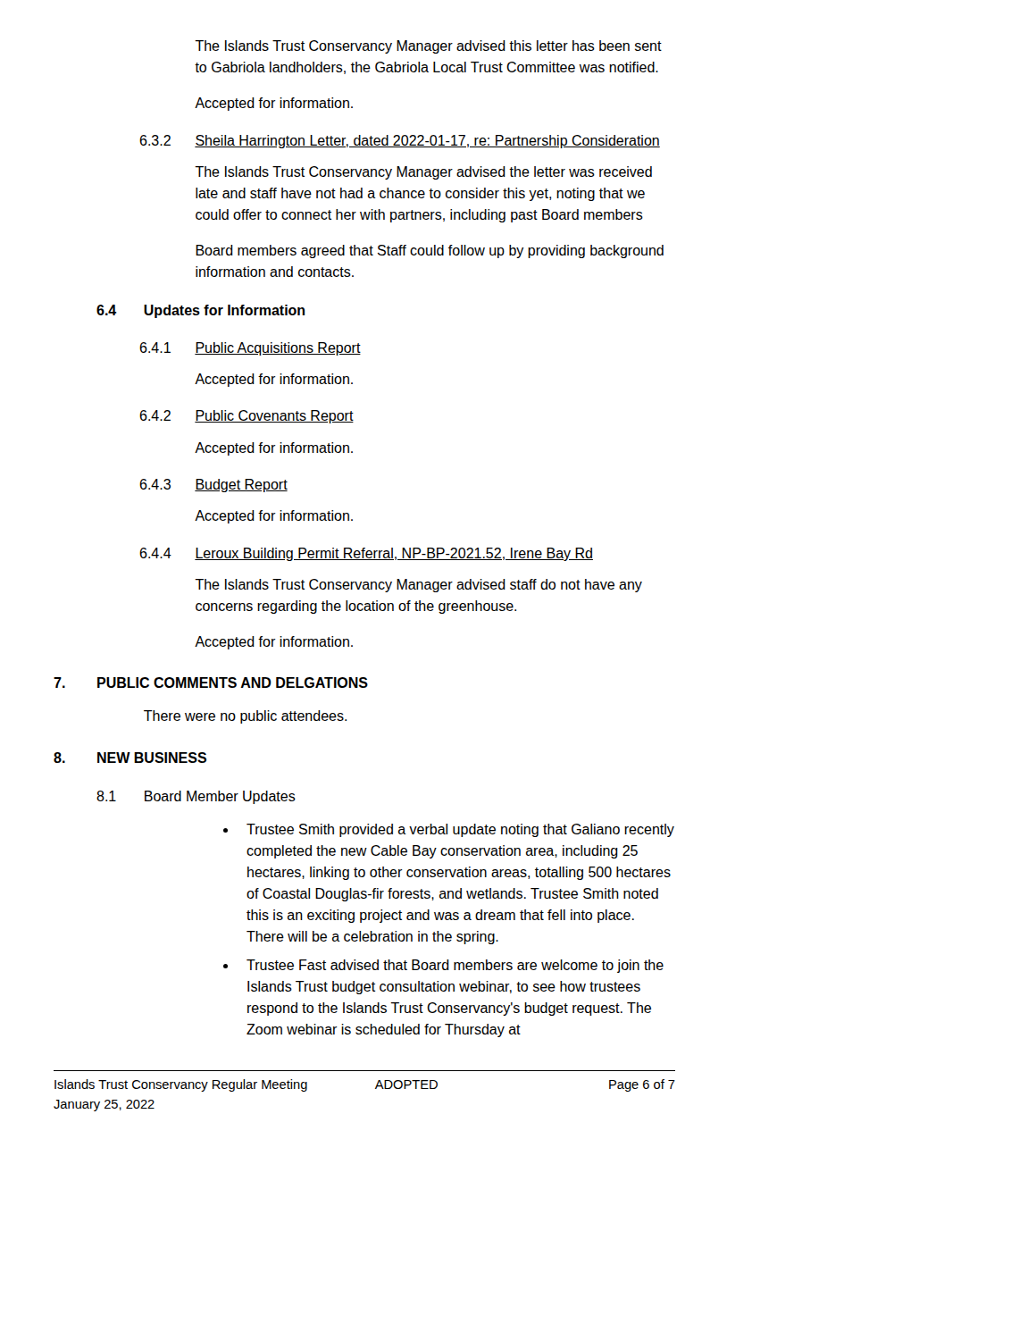The Islands Trust Conservancy Manager advised this letter has been sent to Gabriola landholders, the Gabriola Local Trust Committee was notified.
Accepted for information.
6.3.2
Sheila Harrington Letter, dated 2022-01-17, re: Partnership Consideration
The Islands Trust Conservancy Manager advised the letter was received late and staff have not had a chance to consider this yet, noting that we could offer to connect her with partners, including past Board members
Board members agreed that Staff could follow up by providing background information and contacts.
6.4
Updates for Information
6.4.1
Public Acquisitions Report
Accepted for information.
6.4.2
Public Covenants Report
Accepted for information.
6.4.3
Budget Report
Accepted for information.
6.4.4
Leroux Building Permit Referral, NP-BP-2021.52, Irene Bay Rd
The Islands Trust Conservancy Manager advised staff do not have any concerns regarding the location of the greenhouse.
Accepted for information.
7.
PUBLIC COMMENTS AND DELGATIONS
There were no public attendees.
8.
NEW BUSINESS
8.1
Board Member Updates
Trustee Smith provided a verbal update noting that Galiano recently completed the new Cable Bay conservation area, including 25 hectares, linking to other conservation areas, totalling 500 hectares of Coastal Douglas-fir forests, and wetlands. Trustee Smith noted this is an exciting project and was a dream that fell into place. There will be a celebration in the spring.
Trustee Fast advised that Board members are welcome to join the Islands Trust budget consultation webinar, to see how trustees respond to the Islands Trust Conservancy's budget request. The Zoom webinar is scheduled for Thursday at
Islands Trust Conservancy Regular Meeting
ADOPTED
Page 6 of 7
January 25, 2022